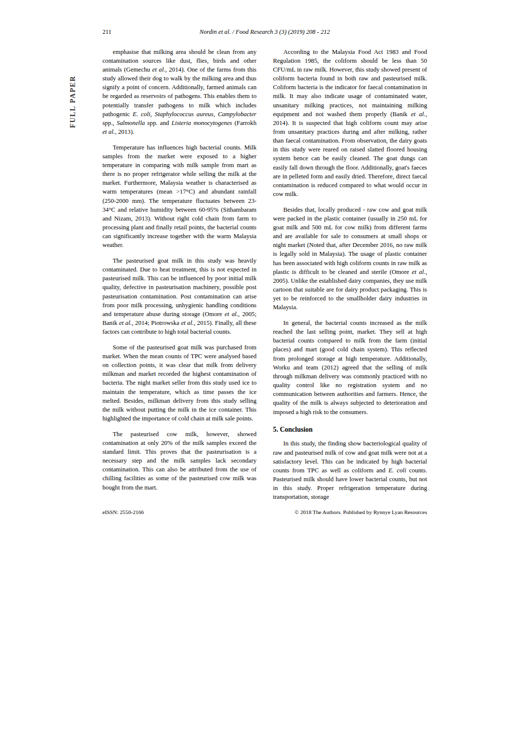FULL PAPER
211 Nordin et al. / Food Research 3 (3) (2019) 208 - 212
emphasise that milking area should be clean from any contamination sources like dust, flies, birds and other animals (Gemechu et al., 2014). One of the farms from this study allowed their dog to walk by the milking area and thus signify a point of concern. Additionally, farmed animals can be regarded as reservoirs of pathogens. This enables them to potentially transfer pathogens to milk which includes pathogenic E. coli, Staphylococcus aureus, Campylobacter spp., Salmonella spp. and Listeria monocytogenes (Farrokh et al., 2013).
Temperature has influences high bacterial counts. Milk samples from the market were exposed to a higher temperature in comparing with milk sample from mart as there is no proper refrigerator while selling the milk at the market. Furthermore, Malaysia weather is characterised as warm temperatures (mean >17°C) and abundant rainfall (250-2000 mm). The temperature fluctuates between 23-34°C and relative humidity between 60-95% (Sithambaram and Nizam, 2013). Without right cold chain from farm to processing plant and finally retail points, the bacterial counts can significantly increase together with the warm Malaysia weather.
The pasteurised goat milk in this study was heavily contaminated. Due to heat treatment, this is not expected in pasteurised milk. This can be influenced by poor initial milk quality, defective in pasteurisation machinery, possible post pasteurisation contamination. Post contamination can arise from poor milk processing, unhygienic handling conditions and temperature abuse during storage (Omore et al., 2005; Banik et al., 2014; Piotrowska et al., 2015). Finally, all these factors can contribute to high total bacterial counts.
Some of the pasteurised goat milk was purchased from market. When the mean counts of TPC were analysed based on collection points, it was clear that milk from delivery milkman and market recorded the highest contamination of bacteria. The night market seller from this study used ice to maintain the temperature, which as time passes the ice melted. Besides, milkman delivery from this study selling the milk without putting the milk in the ice container. This highlighted the importance of cold chain at milk sale points.
The pasteurised cow milk, however, showed contamination at only 20% of the milk samples exceed the standard limit. This proves that the pasteurisation is a necessary step and the milk samples lack secondary contamination. This can also be attributed from the use of chilling facilities as some of the pasteurised cow milk was bought from the mart.
According to the Malaysia Food Act 1983 and Food Regulation 1985, the coliform should be less than 50 CFU/mL in raw milk. However, this study showed present of coliform bacteria found in both raw and pasteurised milk. Coliform bacteria is the indicator for faecal contamination in milk. It may also indicate usage of contaminated water, unsanitary milking practices, not maintaining milking equipment and not washed them properly (Banik et al., 2014). It is suspected that high coliform count may arise from unsanitary practices during and after milking, rather than faecal contamination. From observation, the dairy goats in this study were reared on raised slatted floored housing system hence can be easily cleaned. The goat dungs can easily fall down through the floor. Additionally, goat's faeces are in pelleted form and easily dried. Therefore, direct faecal contamination is reduced compared to what would occur in cow milk.
Besides that, locally produced - raw cow and goat milk were packed in the plastic container (usually in 250 mL for goat milk and 500 mL for cow milk) from different farms and are available for sale to consumers at small shops or night market (Noted that, after December 2016, no raw milk is legally sold in Malaysia). The usage of plastic container has been associated with high coliform counts in raw milk as plastic is difficult to be cleaned and sterile (Omore et al., 2005). Unlike the established dairy companies, they use milk cartoon that suitable are for dairy product packaging. This is yet to be reinforced to the smallholder dairy industries in Malaysia.
In general, the bacterial counts increased as the milk reached the last selling point, market. They sell at high bacterial counts compared to milk from the farm (initial places) and mart (good cold chain system). This reflected from prolonged storage at high temperature. Additionally, Worku and team (2012) agreed that the selling of milk through milkman delivery was commonly practiced with no quality control like no registration system and no communication between authorities and farmers. Hence, the quality of the milk is always subjected to deterioration and imposed a high risk to the consumers.
5. Conclusion
In this study, the finding show bacteriological quality of raw and pasteurised milk of cow and goat milk were not at a satisfactory level. This can be indicated by high bacterial counts from TPC as well as coliform and E. coli counts. Pasteurised milk should have lower bacterial counts, but not in this study. Proper refrigeration temperature during transportation, storage
eISSN: 2550-2166 © 2018 The Authors. Published by Rynnye Lyan Resources